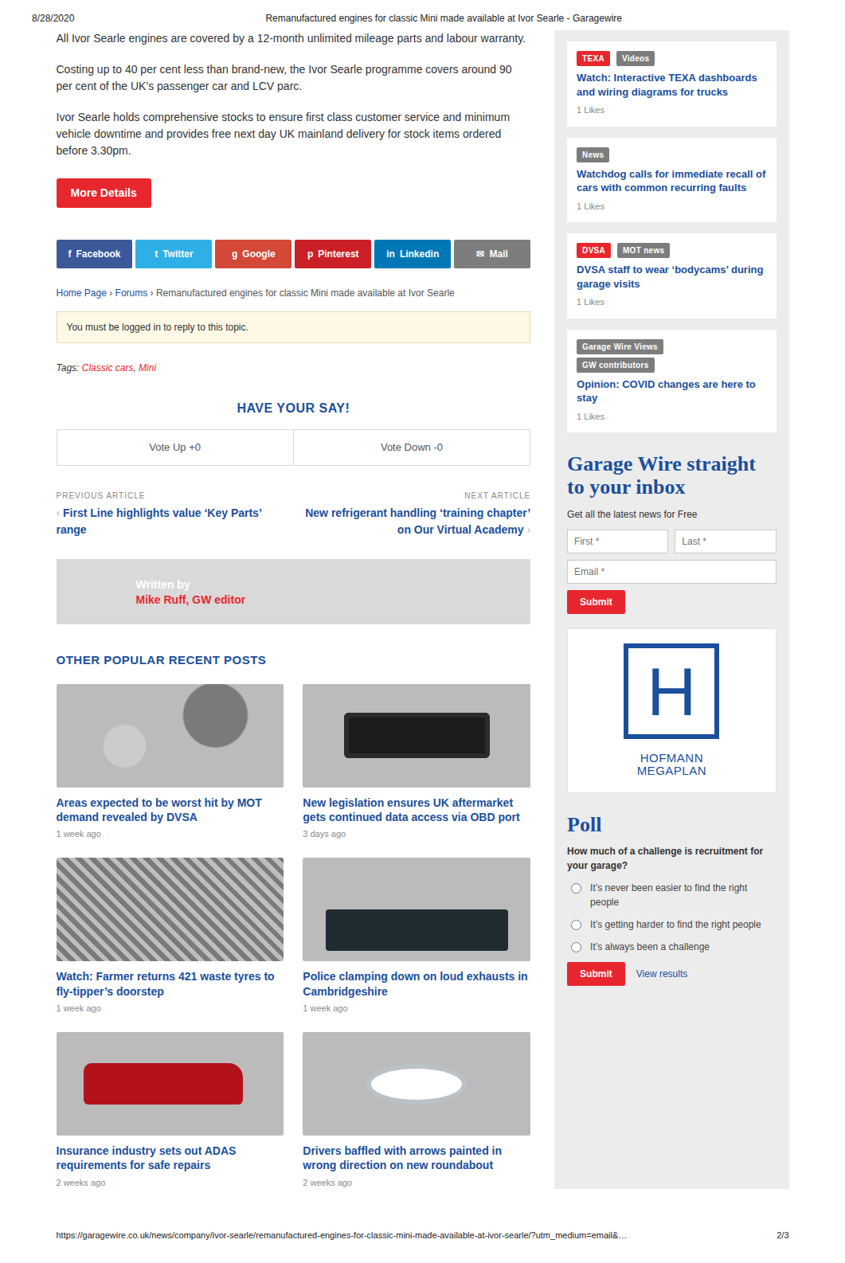8/28/2020
Remanufactured engines for classic Mini made available at Ivor Searle - Garagewire
All Ivor Searle engines are covered by a 12-month unlimited mileage parts and labour warranty.
Costing up to 40 per cent less than brand-new, the Ivor Searle programme covers around 90 per cent of the UK’s passenger car and LCV parc.
Ivor Searle holds comprehensive stocks to ensure first class customer service and minimum vehicle downtime and provides free next day UK mainland delivery for stock items ordered before 3.30pm.
More Details
f Facebook t Twitter g Google p Pinterest in Linkedin ✉ Mail
Home Page › Forums › Remanufactured engines for classic Mini made available at Ivor Searle
You must be logged in to reply to this topic.
Tags: Classic cars, Mini
HAVE YOUR SAY!
Vote Up +0
Vote Down -0
Previous article
‹ First Line highlights value ‘Key Parts’ range
Next article
New refrigerant handling ‘training chapter’ on Our Virtual Academy ›
Written by
Mike Ruff, GW editor
OTHER POPULAR RECENT POSTS
Areas expected to be worst hit by MOT demand revealed by DVSA
1 week ago
New legislation ensures UK aftermarket gets continued data access via OBD port
3 days ago
Watch: Farmer returns 421 waste tyres to fly-tipper’s doorstep
1 week ago
Police clamping down on loud exhausts in Cambridgeshire
1 week ago
Insurance industry sets out ADAS requirements for safe repairs
2 weeks ago
Drivers baffled with arrows painted in wrong direction on new roundabout
2 weeks ago
TEXA Videos
Watch: Interactive TEXA dashboards and wiring diagrams for trucks
1 Likes
News
Watchdog calls for immediate recall of cars with common recurring faults
1 Likes
DVSA MOT news
DVSA staff to wear ‘bodycams’ during garage visits
1 Likes
Garage Wire Views
GW contributors
Opinion: COVID changes are here to stay
1 Likes
Garage Wire straight
to your inbox
Get all the latest news for Free
Submit
HOFMANN
MEGAPLAN
Poll
How much of a challenge is recruitment for your garage?
It’s never been easier to find the right people It’s getting harder to find the right people It’s always been a challenge
Submit View results
https://garagewire.co.uk/news/company/ivor-searle/remanufactured-engines-for-classic-mini-made-available-at-ivor-searle/?utm_medium=email&…
2/3